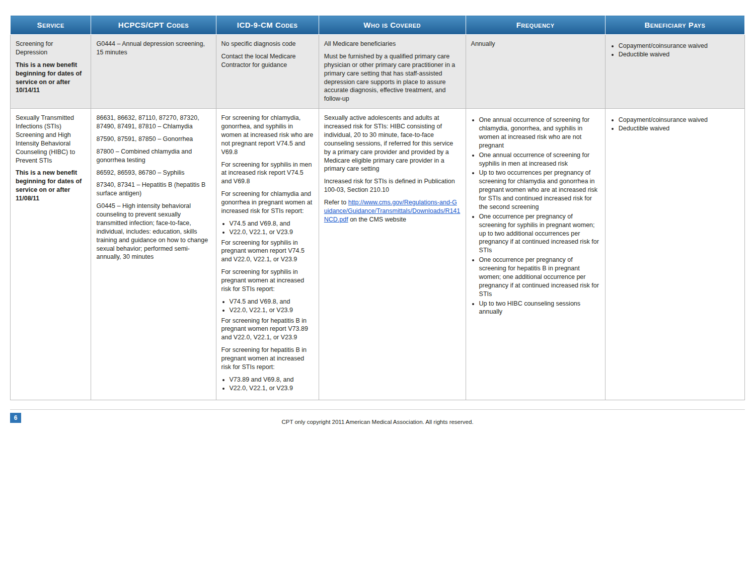| Service | HCPCS/CPT Codes | ICD-9-CM Codes | Who is Covered | Frequency | Beneficiary Pays |
| --- | --- | --- | --- | --- | --- |
| Screening for Depression This is a new benefit beginning for dates of service on or after 10/14/11 | G0444 – Annual depression screening, 15 minutes | No specific diagnosis code Contact the local Medicare Contractor for guidance | All Medicare beneficiaries Must be furnished by a qualified primary care physician or other primary care practitioner in a primary care setting that has staff-assisted depression care supports in place to assure accurate diagnosis, effective treatment, and follow-up | Annually | Copayment/coinsurance waived Deductible waived |
| Sexually Transmitted Infections (STIs) Screening and High Intensity Behavioral Counseling (HIBC) to Prevent STIs This is a new benefit beginning for dates of service on or after 11/08/11 | 86631, 86632, 87110, 87270, 87320, 87490, 87491, 87810 – Chlamydia 87590, 87591, 87850 – Gonorrhea 87800 – Combined chlamydia and gonorrhea testing 86592, 86593, 86780 – Syphilis 87340, 87341 – Hepatitis B (hepatitis B surface antigen) G0445 – High intensity behavioral counseling to prevent sexually transmitted infection; face-to-face, individual, includes: education, skills training and guidance on how to change sexual behavior; performed semi-annually, 30 minutes | For screening for chlamydia, gonorrhea, and syphilis in women at increased risk who are not pregnant report V74.5 and V69.8 For screening for syphilis in men at increased risk report V74.5 and V69.8 For screening for chlamydia and gonorrhea in pregnant women at increased risk for STIs report: V74.5 and V69.8, and V22.0, V22.1, or V23.9 For screening for syphilis in pregnant women report V74.5 and V22.0, V22.1, or V23.9 For screening for syphilis in pregnant women at increased risk for STIs report: V74.5 and V69.8, and V22.0, V22.1, or V23.9 For screening for hepatitis B in pregnant women report V73.89 and V22.0, V22.1, or V23.9 For screening for hepatitis B in pregnant women at increased risk for STIs report: V73.89 and V69.8, and V22.0, V22.1, or V23.9 | Sexually active adolescents and adults at increased risk for STIs: HIBC consisting of individual, 20 to 30 minute, face-to-face counseling sessions, if referred for this service by a primary care provider and provided by a Medicare eligible primary care provider in a primary care setting Increased risk for STIs is defined in Publication 100-03, Section 210.10 Refer to http://www.cms.gov/Regulations-and-Guidance/Guidance/Transmittals/Downloads/R141NCD.pdf on the CMS website | One annual occurrence of screening for chlamydia, gonorrhea, and syphilis in women at increased risk who are not pregnant One annual occurrence of screening for syphilis in men at increased risk Up to two occurrences per pregnancy of screening for chlamydia and gonorrhea in pregnant women who are at increased risk for STIs and continued increased risk for the second screening One occurrence per pregnancy of screening for syphilis in pregnant women; up to two additional occurrences per pregnancy if at continued increased risk for STIs One occurrence per pregnancy of screening for hepatitis B in pregnant women; one additional occurrence per pregnancy if at continued increased risk for STIs Up to two HIBC counseling sessions annually | Copayment/coinsurance waived Deductible waived |
6
CPT only copyright 2011 American Medical Association. All rights reserved.